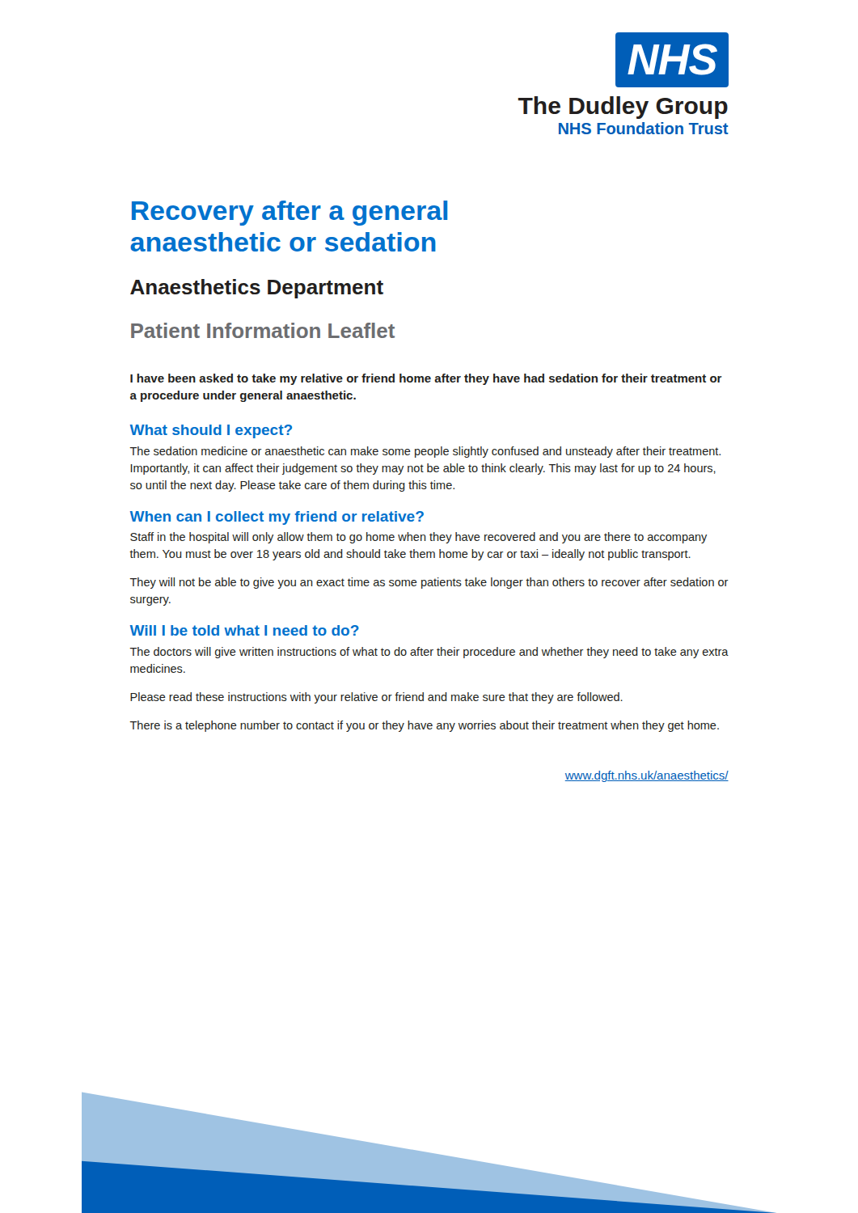NHS
The Dudley Group
NHS Foundation Trust
Recovery after a general
anaesthetic or sedation
Anaesthetics Department
Patient Information Leaflet
I have been asked to take my relative or friend home after they have had sedation for their treatment or a procedure under general anaesthetic.
What should I expect?
The sedation medicine or anaesthetic can make some people slightly confused and unsteady after their treatment. Importantly, it can affect their judgement so they may not be able to think clearly. This may last for up to 24 hours, so until the next day. Please take care of them during this time.
When can I collect my friend or relative?
Staff in the hospital will only allow them to go home when they have recovered and you are there to accompany them. You must be over 18 years old and should take them home by car or taxi – ideally not public transport.
They will not be able to give you an exact time as some patients take longer than others to recover after sedation or surgery.
Will I be told what I need to do?
The doctors will give written instructions of what to do after their procedure and whether they need to take any extra medicines.
Please read these instructions with your relative or friend and make sure that they are followed.
There is a telephone number to contact if you or they have any worries about their treatment when they get home.
www.dgft.nhs.uk/anaesthetics/